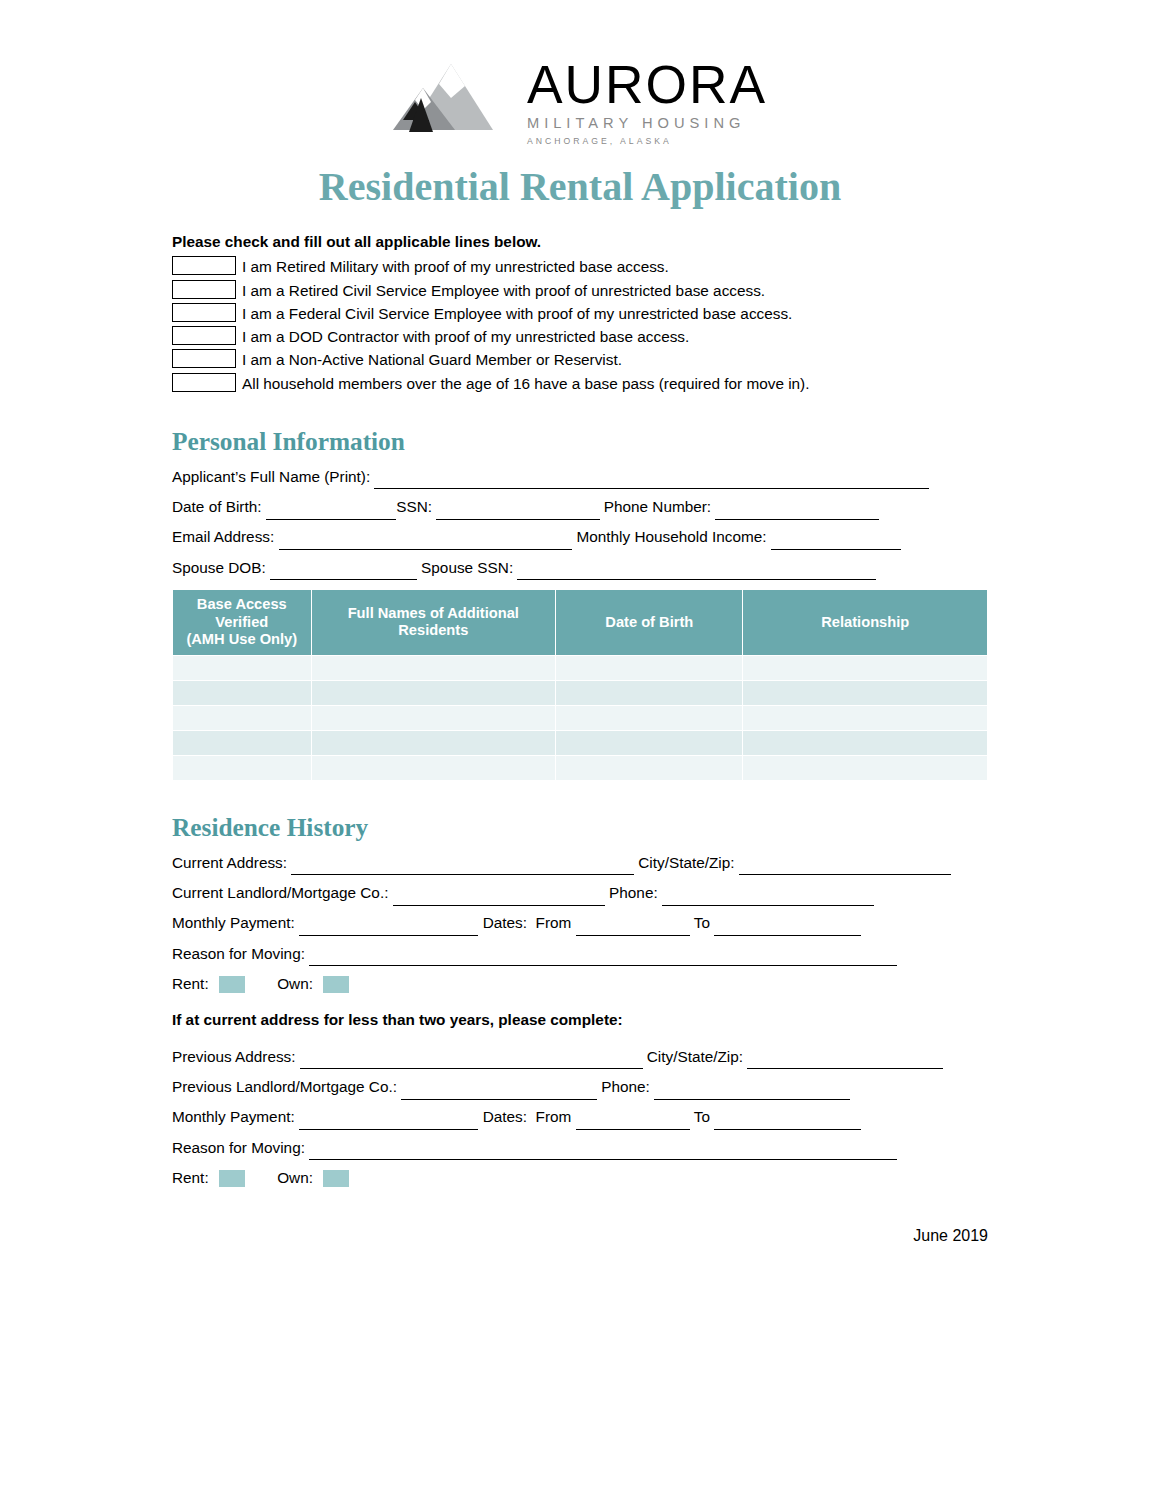AURORA
MILITARY HOUSING
ANCHORAGE, ALASKA
Residential Rental Application
Please check and fill out all applicable lines below.
I am Retired Military with proof of my unrestricted base access.
I am a Retired Civil Service Employee with proof of unrestricted base access.
I am a Federal Civil Service Employee with proof of my unrestricted base access.
I am a DOD Contractor with proof of my unrestricted base access.
I am a Non-Active National Guard Member or Reservist.
All household members over the age of 16 have a base pass (required for move in).
Personal Information
Applicant’s Full Name (Print):
Date of Birth: SSN: Phone Number:
Email Address: Monthly Household Income:
Spouse DOB: Spouse SSN:
| Base Access Verified (AMH Use Only) | Full Names of Additional Residents | Date of Birth | Relationship |
| --- | --- | --- | --- |
Residence History
Current Address: City/State/Zip:
Current Landlord/Mortgage Co.: Phone:
Monthly Payment: Dates: From To
Reason for Moving:
Rent: Own:
If at current address for less than two years, please complete:
Previous Address: City/State/Zip:
Previous Landlord/Mortgage Co.: Phone:
Monthly Payment: Dates: From To
Reason for Moving:
Rent: Own:
June 2019